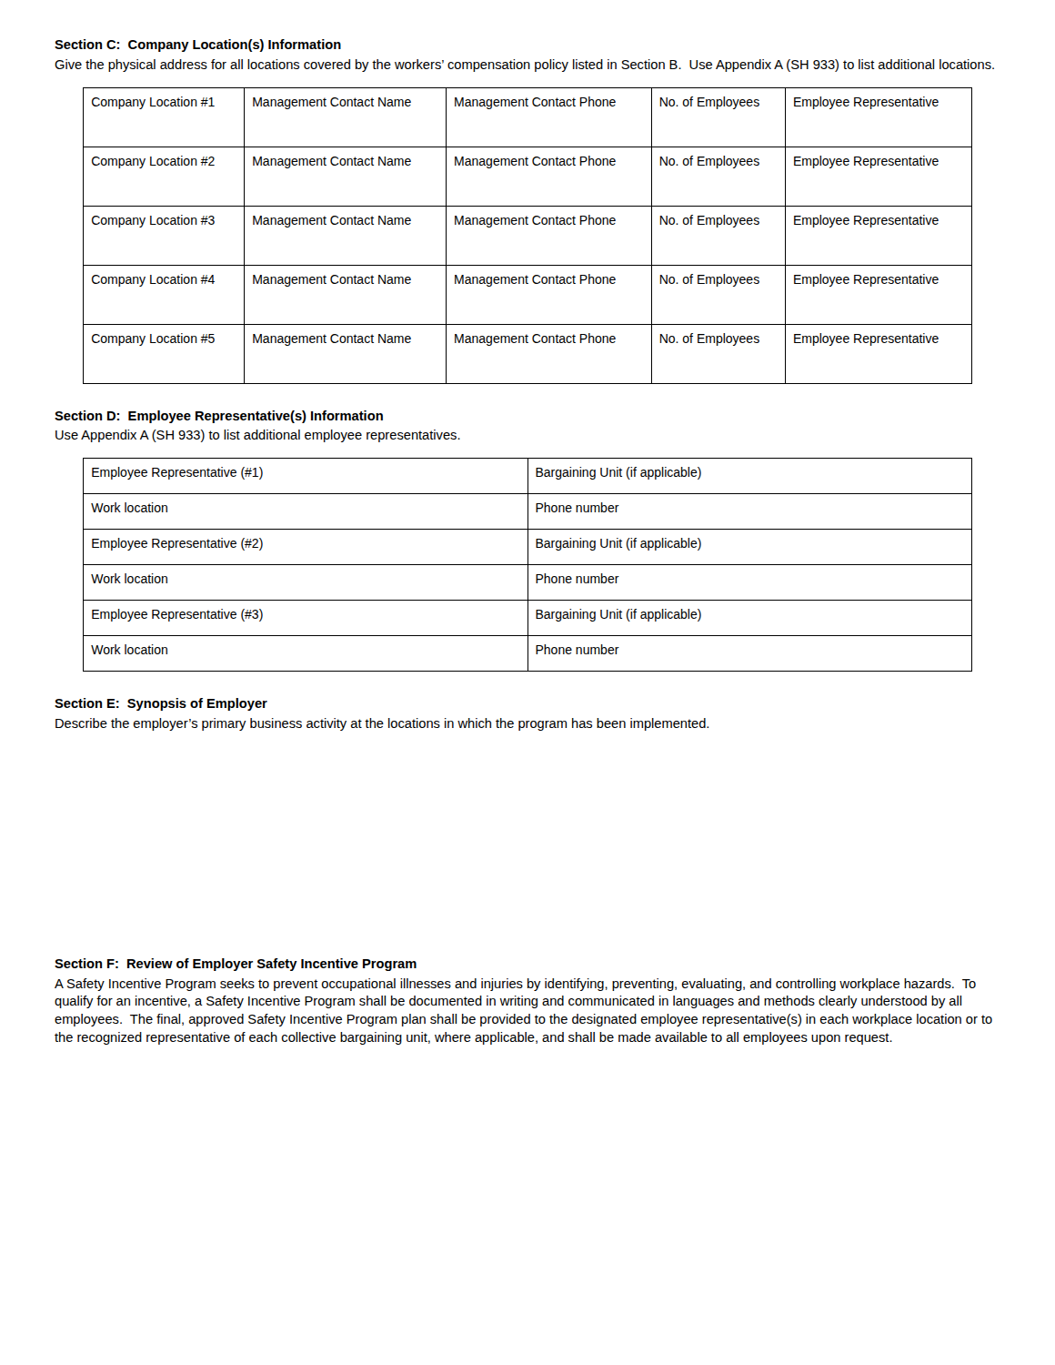Section C: Company Location(s) Information
Give the physical address for all locations covered by the workers’ compensation policy listed in Section B. Use Appendix A (SH 933) to list additional locations.
| Company Location #1 | Management Contact Name | Management Contact Phone | No. of Employees | Employee Representative |
| Company Location #2 | Management Contact Name | Management Contact Phone | No. of Employees | Employee Representative |
| Company Location #3 | Management Contact Name | Management Contact Phone | No. of Employees | Employee Representative |
| Company Location #4 | Management Contact Name | Management Contact Phone | No. of Employees | Employee Representative |
| Company Location #5 | Management Contact Name | Management Contact Phone | No. of Employees | Employee Representative |
Section D: Employee Representative(s) Information
Use Appendix A (SH 933) to list additional employee representatives.
| Employee Representative (#1) | Bargaining Unit (if applicable) |
| Work location | Phone number |
| Employee Representative (#2) | Bargaining Unit (if applicable) |
| Work location | Phone number |
| Employee Representative (#3) | Bargaining Unit (if applicable) |
| Work location | Phone number |
Section E: Synopsis of Employer
Describe the employer’s primary business activity at the locations in which the program has been implemented.
Section F: Review of Employer Safety Incentive Program
A Safety Incentive Program seeks to prevent occupational illnesses and injuries by identifying, preventing, evaluating, and controlling workplace hazards. To qualify for an incentive, a Safety Incentive Program shall be documented in writing and communicated in languages and methods clearly understood by all employees. The final, approved Safety Incentive Program plan shall be provided to the designated employee representative(s) in each workplace location or to the recognized representative of each collective bargaining unit, where applicable, and shall be made available to all employees upon request.